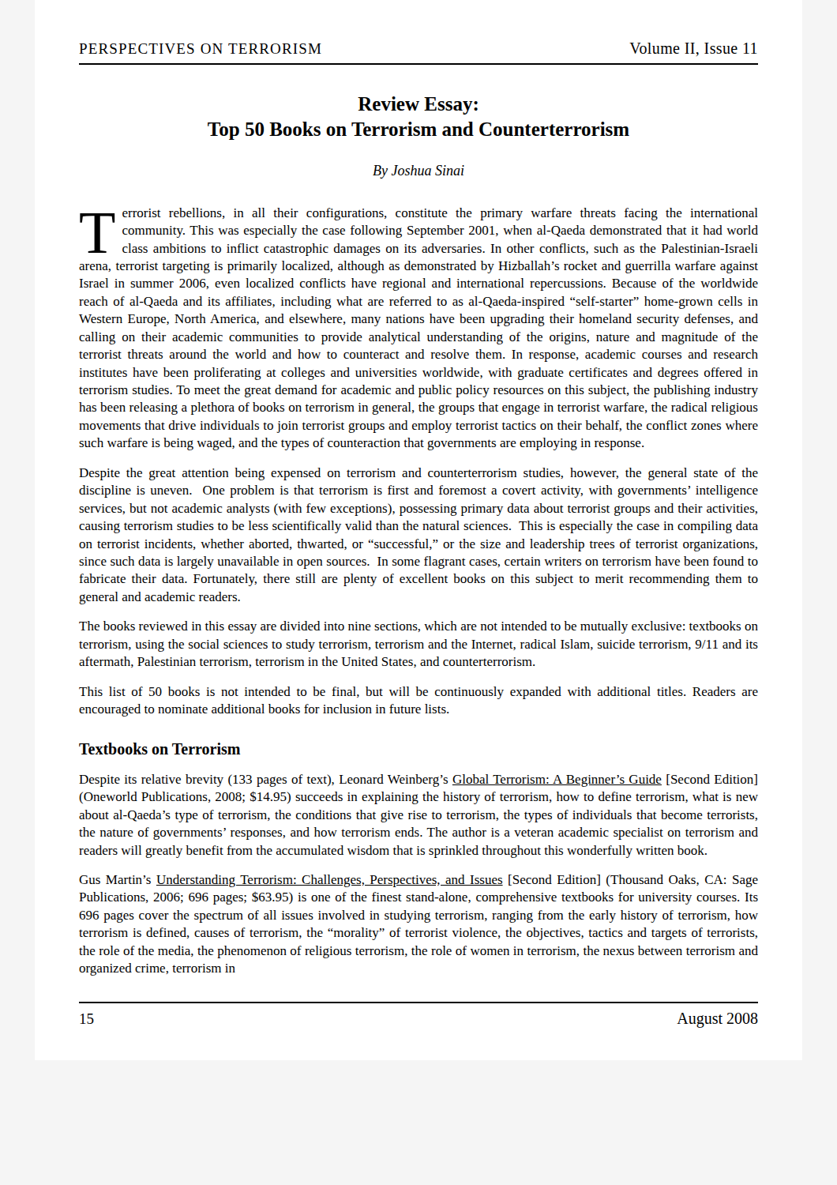PERSPECTIVES ON TERRORISM Volume II, Issue 11
Review Essay:
Top 50 Books on Terrorism and Counterterrorism
By Joshua Sinai
Terrorist rebellions, in all their configurations, constitute the primary warfare threats facing the international community. This was especially the case following September 2001, when al-Qaeda demonstrated that it had world class ambitions to inflict catastrophic damages on its adversaries. In other conflicts, such as the Palestinian-Israeli arena, terrorist targeting is primarily localized, although as demonstrated by Hizballah’s rocket and guerrilla warfare against Israel in summer 2006, even localized conflicts have regional and international repercussions. Because of the worldwide reach of al-Qaeda and its affiliates, including what are referred to as al-Qaeda-inspired “self-starter” home-grown cells in Western Europe, North America, and elsewhere, many nations have been upgrading their homeland security defenses, and calling on their academic communities to provide analytical understanding of the origins, nature and magnitude of the terrorist threats around the world and how to counteract and resolve them. In response, academic courses and research institutes have been proliferating at colleges and universities worldwide, with graduate certificates and degrees offered in terrorism studies. To meet the great demand for academic and public policy resources on this subject, the publishing industry has been releasing a plethora of books on terrorism in general, the groups that engage in terrorist warfare, the radical religious movements that drive individuals to join terrorist groups and employ terrorist tactics on their behalf, the conflict zones where such warfare is being waged, and the types of counteraction that governments are employing in response.
Despite the great attention being expensed on terrorism and counterterrorism studies, however, the general state of the discipline is uneven. One problem is that terrorism is first and foremost a covert activity, with governments’ intelligence services, but not academic analysts (with few exceptions), possessing primary data about terrorist groups and their activities, causing terrorism studies to be less scientifically valid than the natural sciences. This is especially the case in compiling data on terrorist incidents, whether aborted, thwarted, or “successful,” or the size and leadership trees of terrorist organizations, since such data is largely unavailable in open sources. In some flagrant cases, certain writers on terrorism have been found to fabricate their data. Fortunately, there still are plenty of excellent books on this subject to merit recommending them to general and academic readers.
The books reviewed in this essay are divided into nine sections, which are not intended to be mutually exclusive: textbooks on terrorism, using the social sciences to study terrorism, terrorism and the Internet, radical Islam, suicide terrorism, 9/11 and its aftermath, Palestinian terrorism, terrorism in the United States, and counterterrorism.
This list of 50 books is not intended to be final, but will be continuously expanded with additional titles. Readers are encouraged to nominate additional books for inclusion in future lists.
Textbooks on Terrorism
Despite its relative brevity (133 pages of text), Leonard Weinberg’s Global Terrorism: A Beginner’s Guide [Second Edition] (Oneworld Publications, 2008; $14.95) succeeds in explaining the history of terrorism, how to define terrorism, what is new about al-Qaeda’s type of terrorism, the conditions that give rise to terrorism, the types of individuals that become terrorists, the nature of governments’ responses, and how terrorism ends. The author is a veteran academic specialist on terrorism and readers will greatly benefit from the accumulated wisdom that is sprinkled throughout this wonderfully written book.
Gus Martin’s Understanding Terrorism: Challenges, Perspectives, and Issues [Second Edition] (Thousand Oaks, CA: Sage Publications, 2006; 696 pages; $63.95) is one of the finest stand-alone, comprehensive textbooks for university courses. Its 696 pages cover the spectrum of all issues involved in studying terrorism, ranging from the early history of terrorism, how terrorism is defined, causes of terrorism, the “morality” of terrorist violence, the objectives, tactics and targets of terrorists, the role of the media, the phenomenon of religious terrorism, the role of women in terrorism, the nexus between terrorism and organized crime, terrorism in
15 August 2008